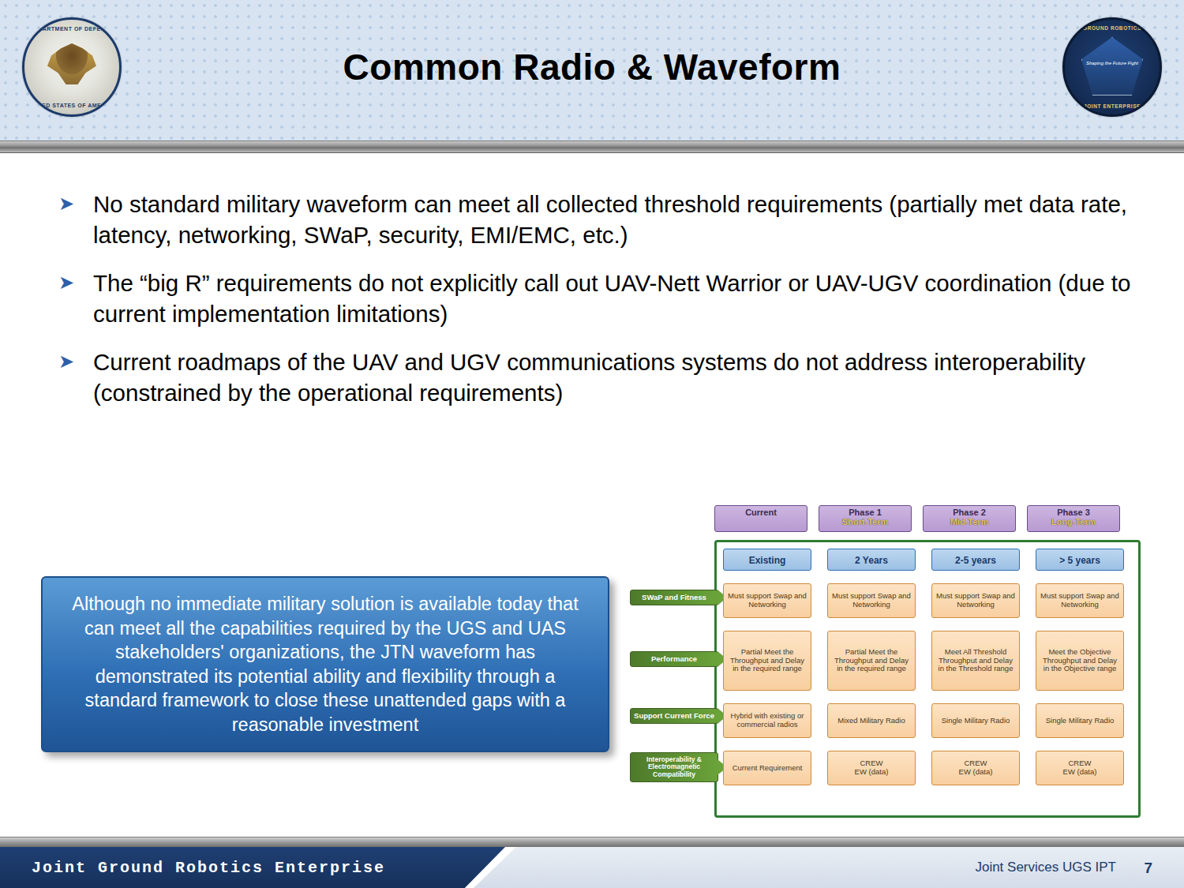Common Radio & Waveform
DEPARTMENT OF DEFENSE
UNITED STATES OF AMERICA
GROUND ROBOTICS
Shaping the Future Fight
JOINT ENTERPRISE
No standard military waveform can meet all collected threshold requirements (partially met data rate, latency, networking, SWaP, security, EMI/EMC, etc.)
The “big R” requirements do not explicitly call out UAV-Nett Warrior or UAV-UGV coordination (due to current implementation limitations)
Current roadmaps of the UAV and UGV communications systems do not address interoperability (constrained by the operational requirements)
Although no immediate military solution is available today that can meet all the capabilities required by the UGS and UAS stakeholders' organizations, the JTN waveform has demonstrated its potential ability and flexibility through a standard framework to close these unattended gaps with a reasonable investment
Current
Phase 1Short-Term
Phase 2Mid-Term
Phase 3Long-Term
Existing
2 Years
2-5 years
> 5 years
SWaP and Fitness
Must support Swap and Networking
Must support Swap and Networking
Must support Swap and Networking
Must support Swap and Networking
Performance
Partial Meet the Throughput and Delay in the required range
Partial Meet the Throughput and Delay in the required range
Meet All Threshold Throughput and Delay in the Threshold range
Meet the Objective Throughput and Delay in the Objective range
Support Current Force
Hybrid with existing or commercial radios
Mixed Military Radio
Single Military Radio
Single Military Radio
Interoperability & Electromagnetic Compatibility
Current Requirement
CREW
EW (data)
CREW
EW (data)
CREW
EW (data)
Joint Ground Robotics Enterprise
Joint Services UGS IPT
7